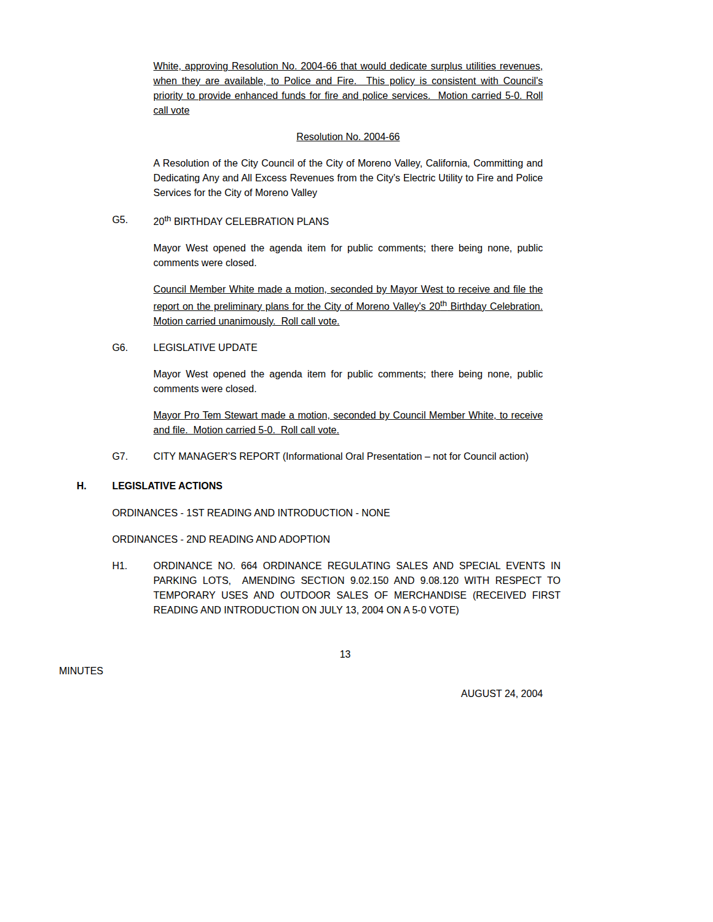White, approving Resolution No. 2004-66 that would dedicate surplus utilities revenues, when they are available, to Police and Fire. This policy is consistent with Council's priority to provide enhanced funds for fire and police services. Motion carried 5-0. Roll call vote
Resolution No. 2004-66
A Resolution of the City Council of the City of Moreno Valley, California, Committing and Dedicating Any and All Excess Revenues from the City's Electric Utility to Fire and Police Services for the City of Moreno Valley
G5.
20th BIRTHDAY CELEBRATION PLANS
Mayor West opened the agenda item for public comments; there being none, public comments were closed.
Council Member White made a motion, seconded by Mayor West to receive and file the report on the preliminary plans for the City of Moreno Valley's 20th Birthday Celebration. Motion carried unanimously. Roll call vote.
G6.
LEGISLATIVE UPDATE
Mayor West opened the agenda item for public comments; there being none, public comments were closed.
Mayor Pro Tem Stewart made a motion, seconded by Council Member White, to receive and file. Motion carried 5-0. Roll call vote.
G7.
CITY MANAGER'S REPORT (Informational Oral Presentation – not for Council action)
H.
LEGISLATIVE ACTIONS
ORDINANCES - 1ST READING AND INTRODUCTION - NONE
ORDINANCES - 2ND READING AND ADOPTION
H1.
ORDINANCE NO. 664 ORDINANCE REGULATING SALES AND SPECIAL EVENTS IN PARKING LOTS, AMENDING SECTION 9.02.150 AND 9.08.120 WITH RESPECT TO TEMPORARY USES AND OUTDOOR SALES OF MERCHANDISE (RECEIVED FIRST READING AND INTRODUCTION ON JULY 13, 2004 ON A 5-0 VOTE)
13
MINUTES
AUGUST 24, 2004